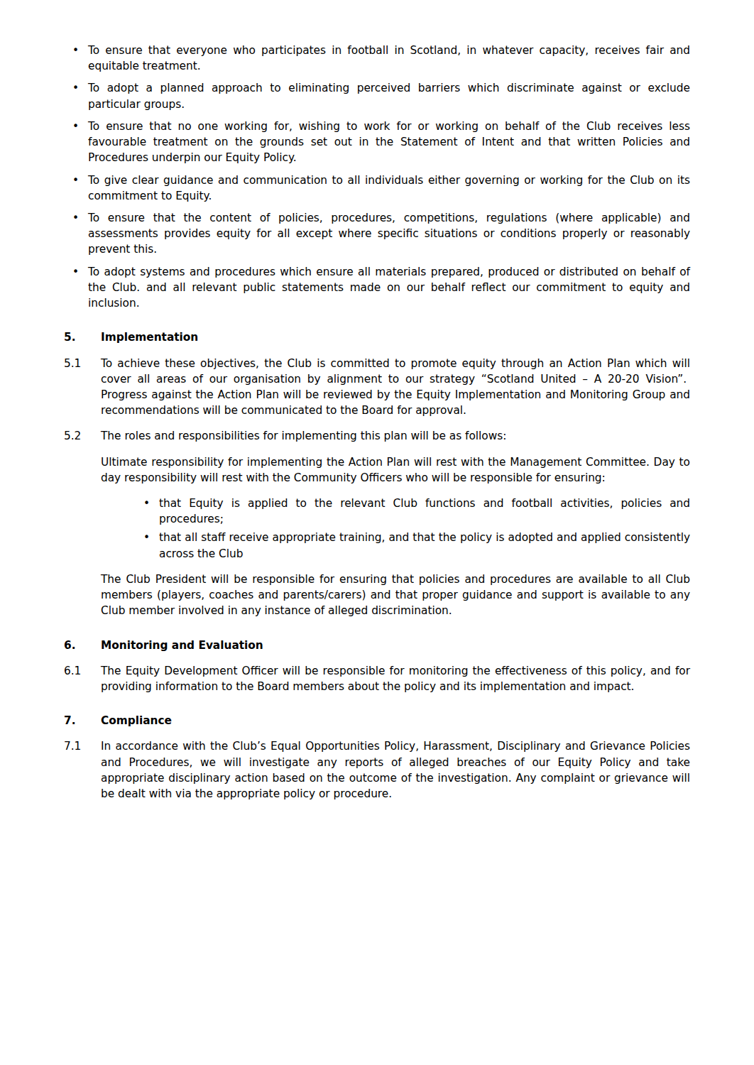To ensure that everyone who participates in football in Scotland, in whatever capacity, receives fair and equitable treatment.
To adopt a planned approach to eliminating perceived barriers which discriminate against or exclude particular groups.
To ensure that no one working for, wishing to work for or working on behalf of the Club receives less favourable treatment on the grounds set out in the Statement of Intent and that written Policies and Procedures underpin our Equity Policy.
To give clear guidance and communication to all individuals either governing or working for the Club on its commitment to Equity.
To ensure that the content of policies, procedures, competitions, regulations (where applicable) and assessments provides equity for all except where specific situations or conditions properly or reasonably prevent this.
To adopt systems and procedures which ensure all materials prepared, produced or distributed on behalf of the Club. and all relevant public statements made on our behalf reflect our commitment to equity and inclusion.
5. Implementation
5.1 To achieve these objectives, the Club is committed to promote equity through an Action Plan which will cover all areas of our organisation by alignment to our strategy “Scotland United – A 20-20 Vision”. Progress against the Action Plan will be reviewed by the Equity Implementation and Monitoring Group and recommendations will be communicated to the Board for approval.
5.2 The roles and responsibilities for implementing this plan will be as follows:
Ultimate responsibility for implementing the Action Plan will rest with the Management Committee. Day to day responsibility will rest with the Community Officers who will be responsible for ensuring:
that Equity is applied to the relevant Club functions and football activities, policies and procedures;
that all staff receive appropriate training, and that the policy is adopted and applied consistently across the Club
The Club President will be responsible for ensuring that policies and procedures are available to all Club members (players, coaches and parents/carers) and that proper guidance and support is available to any Club member involved in any instance of alleged discrimination.
6. Monitoring and Evaluation
6.1 The Equity Development Officer will be responsible for monitoring the effectiveness of this policy, and for providing information to the Board members about the policy and its implementation and impact.
7. Compliance
7.1 In accordance with the Club’s Equal Opportunities Policy, Harassment, Disciplinary and Grievance Policies and Procedures, we will investigate any reports of alleged breaches of our Equity Policy and take appropriate disciplinary action based on the outcome of the investigation. Any complaint or grievance will be dealt with via the appropriate policy or procedure.